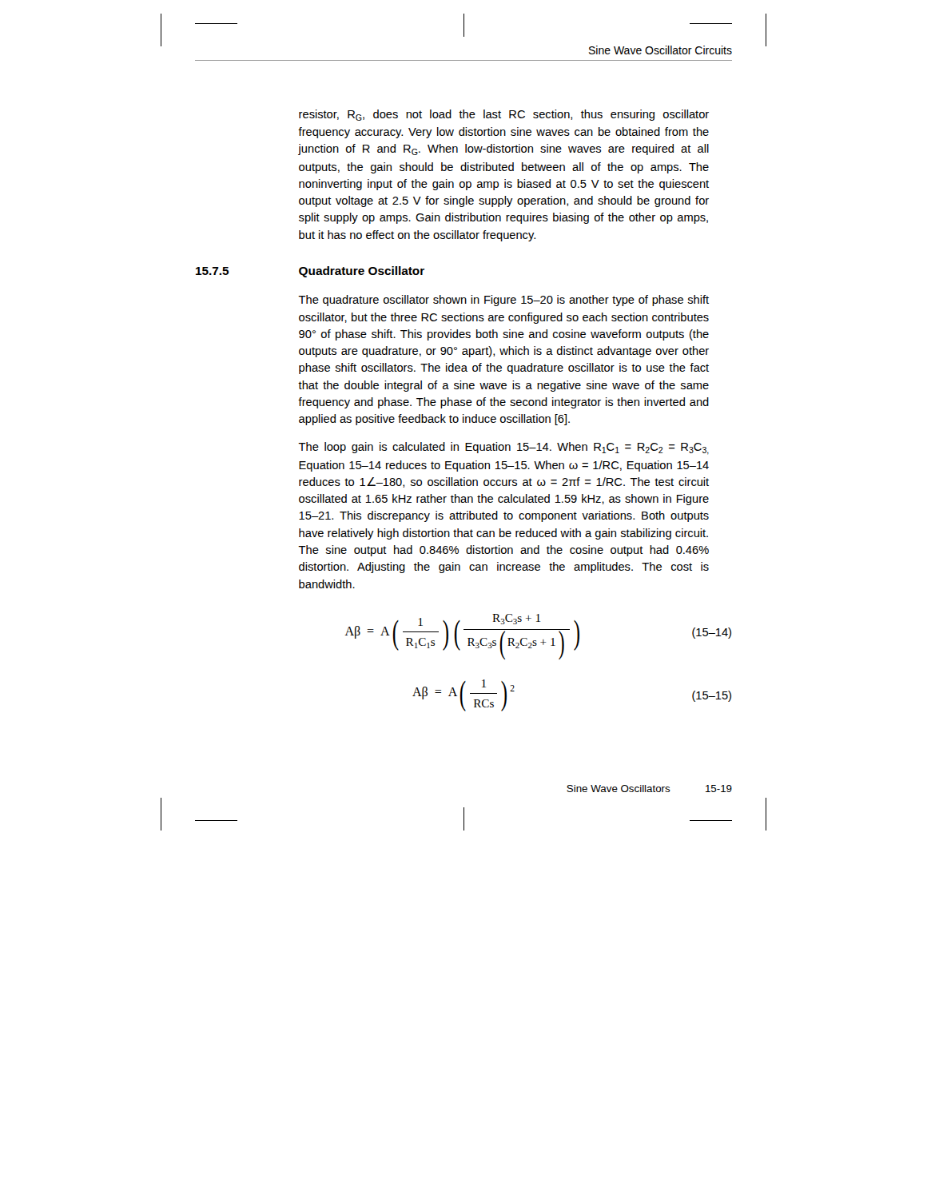Sine Wave Oscillator Circuits
resistor, RG, does not load the last RC section, thus ensuring oscillator frequency accuracy. Very low distortion sine waves can be obtained from the junction of R and RG. When low-distortion sine waves are required at all outputs, the gain should be distributed between all of the op amps. The noninverting input of the gain op amp is biased at 0.5 V to set the quiescent output voltage at 2.5 V for single supply operation, and should be ground for split supply op amps. Gain distribution requires biasing of the other op amps, but it has no effect on the oscillator frequency.
15.7.5
Quadrature Oscillator
The quadrature oscillator shown in Figure 15–20 is another type of phase shift oscillator, but the three RC sections are configured so each section contributes 90° of phase shift. This provides both sine and cosine waveform outputs (the outputs are quadrature, or 90° apart), which is a distinct advantage over other phase shift oscillators. The idea of the quadrature oscillator is to use the fact that the double integral of a sine wave is a negative sine wave of the same frequency and phase. The phase of the second integrator is then inverted and applied as positive feedback to induce oscillation [6].
The loop gain is calculated in Equation 15–14. When R1C1 = R2C2 = R3C3, Equation 15–14 reduces to Equation 15–15. When ω = 1/RC, Equation 15–14 reduces to 1∠–180, so oscillation occurs at ω = 2πf = 1/RC. The test circuit oscillated at 1.65 kHz rather than the calculated 1.59 kHz, as shown in Figure 15–21. This discrepancy is attributed to component variations. Both outputs have relatively high distortion that can be reduced with a gain stabilizing circuit. The sine output had 0.846% distortion and the cosine output had 0.46% distortion. Adjusting the gain can increase the amplitudes. The cost is bandwidth.
Aβ = A(1 R1C1s)(R3C3s + 1 R3C3s(R2C2s + 1))
(15–14)
Aβ = A(1 RCs)2
(15–15)
Sine Wave Oscillators15-19